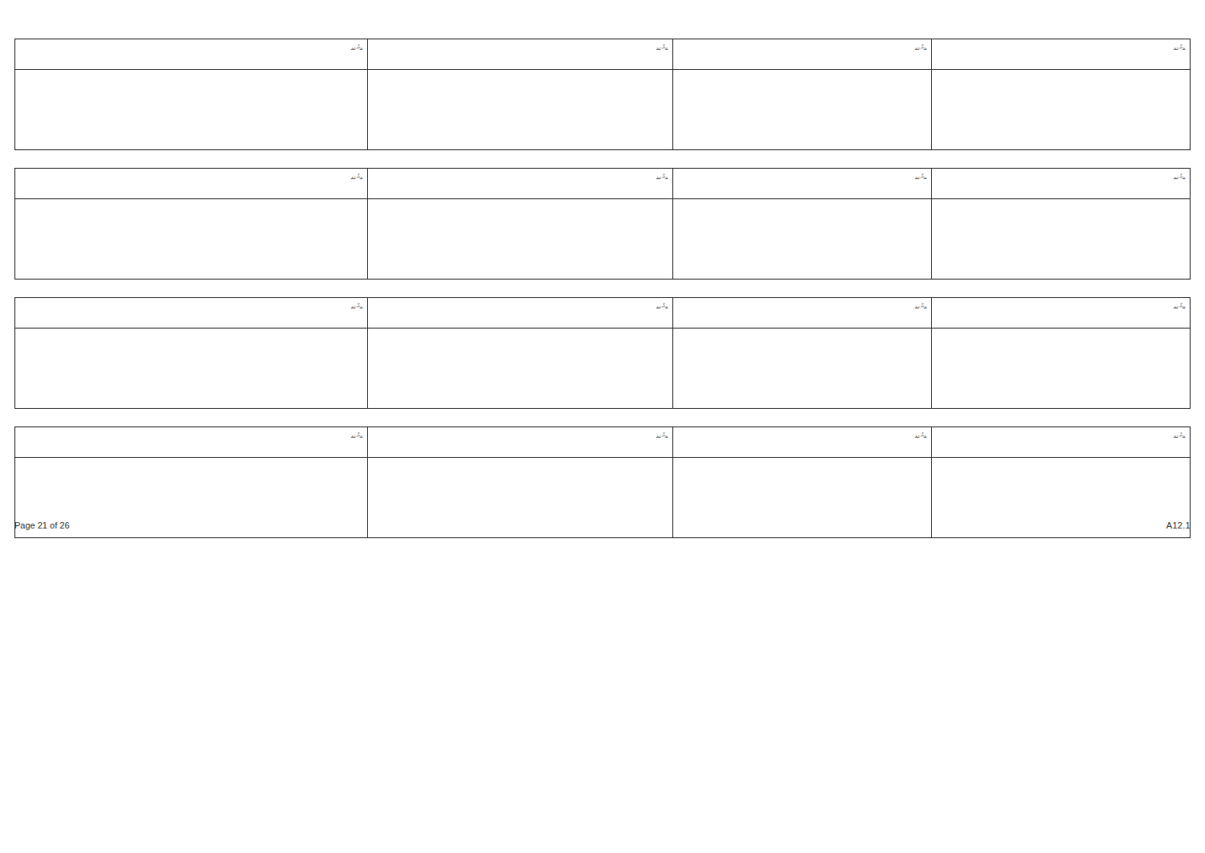| ﯩﯭﯨﯩ | ﯩﯭﯨﯩ | ﯩﯭﯨﯩ | ﯩﯭﯨﯩ |
| ﯩﯭﯨﯩ | ﯩﯭﯨﯩ | ﯩﯭﯨﯩ | ﯩﯭﯨﯩ |
| ﯩﯭﯨﯩ | ﯩﯭﯨﯩ | ﯩﯭﯨﯩ | ﯩﯭﯨﯩ |
| ﯩﯭﯨﯩ | ﯩﯭﯨﯩ | ﯩﯭﯨﯩ | ﯩﯭﯨﯩ |
Page 21 of 26
A12.1